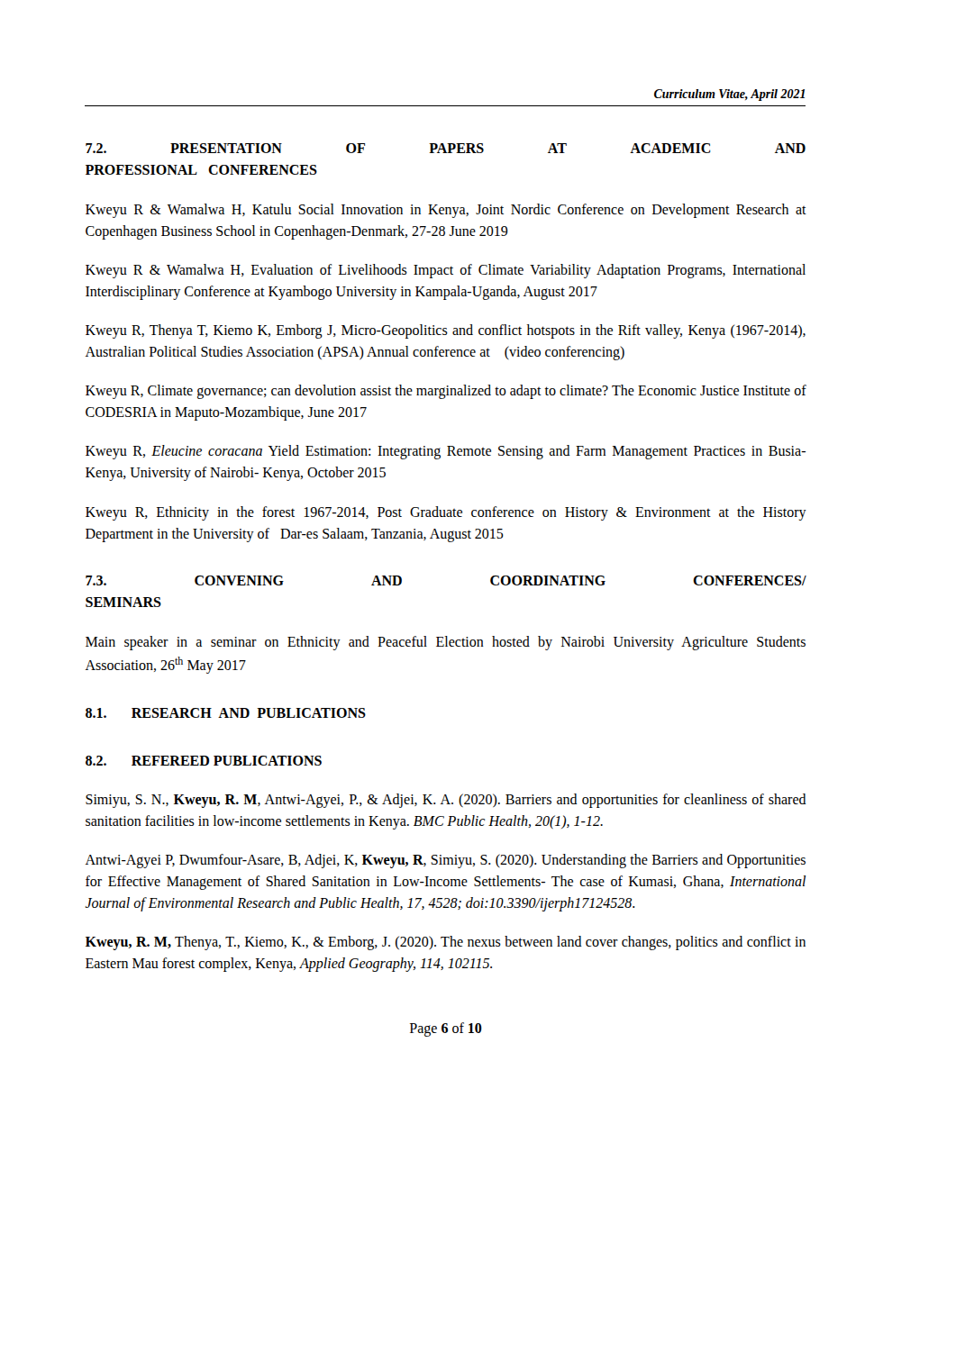Curriculum Vitae, April 2021
7.2. PRESENTATION OF PAPERS AT ACADEMIC AND
PROFESSIONAL CONFERENCES
Kweyu R & Wamalwa H, Katulu Social Innovation in Kenya, Joint Nordic Conference on Development Research at Copenhagen Business School in Copenhagen-Denmark, 27-28 June 2019
Kweyu R & Wamalwa H, Evaluation of Livelihoods Impact of Climate Variability Adaptation Programs, International Interdisciplinary Conference at Kyambogo University in Kampala-Uganda, August 2017
Kweyu R, Thenya T, Kiemo K, Emborg J, Micro-Geopolitics and conflict hotspots in the Rift valley, Kenya (1967-2014), Australian Political Studies Association (APSA) Annual conference at (video conferencing)
Kweyu R, Climate governance; can devolution assist the marginalized to adapt to climate? The Economic Justice Institute of CODESRIA in Maputo-Mozambique, June 2017
Kweyu R, Eleucine coracana Yield Estimation: Integrating Remote Sensing and Farm Management Practices in Busia-Kenya, University of Nairobi- Kenya, October 2015
Kweyu R, Ethnicity in the forest 1967-2014, Post Graduate conference on History & Environment at the History Department in the University of Dar-es Salaam, Tanzania, August 2015
7.3. CONVENING AND COORDINATING CONFERENCES/
SEMINARS
Main speaker in a seminar on Ethnicity and Peaceful Election hosted by Nairobi University Agriculture Students Association, 26th May 2017
8.1. RESEARCH AND PUBLICATIONS
8.2. REFEREED PUBLICATIONS
Simiyu, S. N., Kweyu, R. M, Antwi-Agyei, P., & Adjei, K. A. (2020). Barriers and opportunities for cleanliness of shared sanitation facilities in low-income settlements in Kenya. BMC Public Health, 20(1), 1-12.
Antwi-Agyei P, Dwumfour-Asare, B, Adjei, K, Kweyu, R, Simiyu, S. (2020). Understanding the Barriers and Opportunities for Effective Management of Shared Sanitation in Low-Income Settlements- The case of Kumasi, Ghana, International Journal of Environmental Research and Public Health, 17, 4528; doi:10.3390/ijerph17124528.
Kweyu, R. M, Thenya, T., Kiemo, K., & Emborg, J. (2020). The nexus between land cover changes, politics and conflict in Eastern Mau forest complex, Kenya, Applied Geography, 114, 102115.
Page 6 of 10